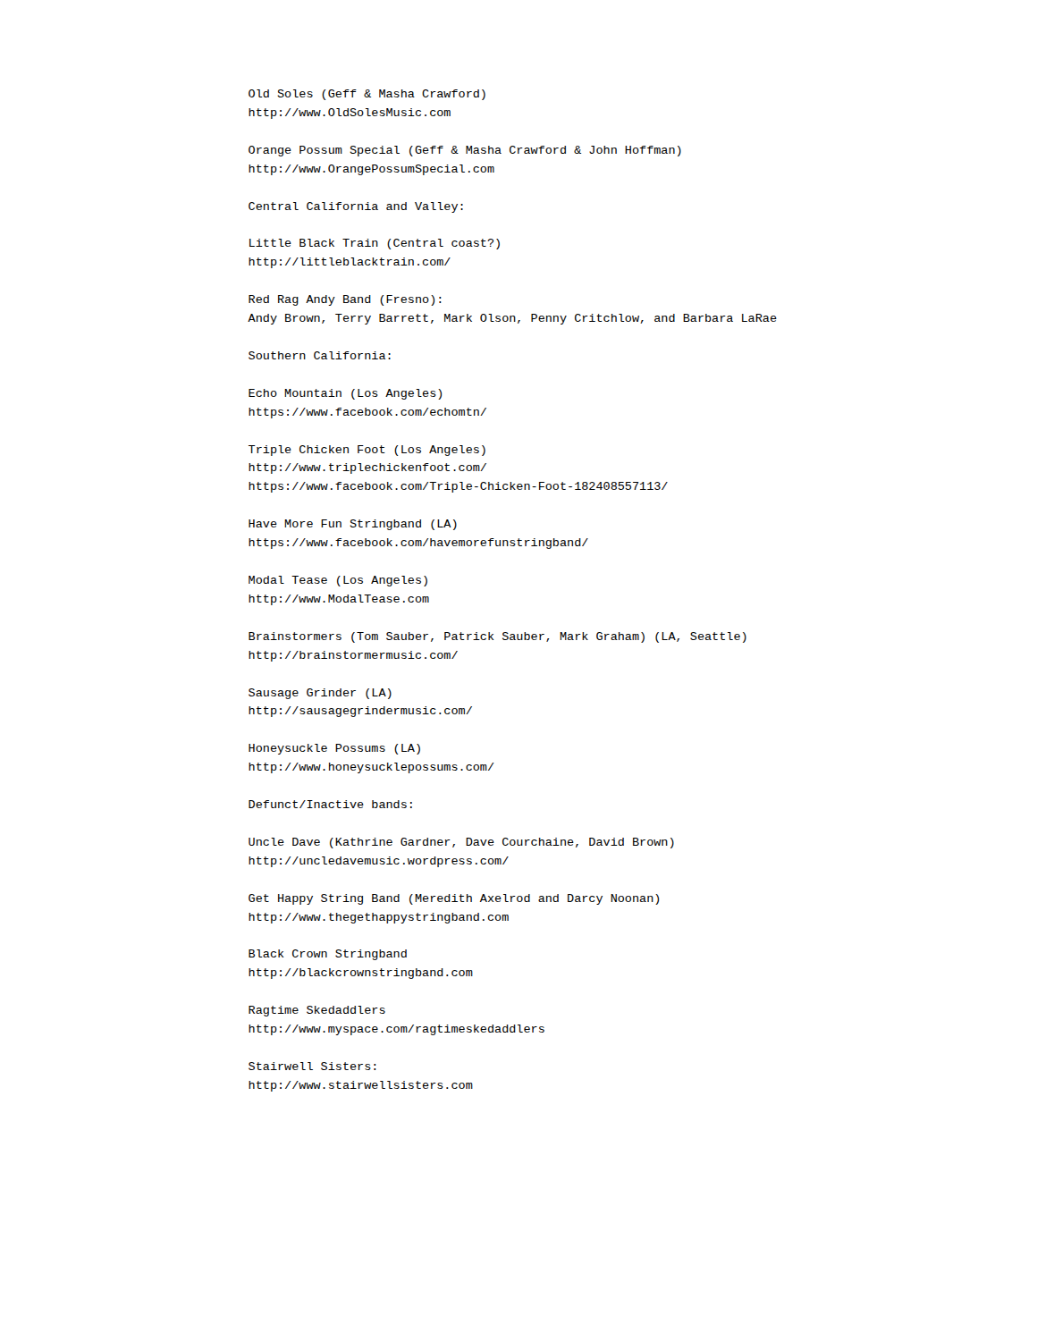Old Soles (Geff & Masha Crawford) http://www.OldSolesMusic.com
Orange Possum Special (Geff & Masha Crawford & John Hoffman) http://www.OrangePossumSpecial.com
Central California and Valley:
Little Black Train (Central coast?) http://littleblacktrain.com/
Red Rag Andy Band (Fresno): Andy Brown, Terry Barrett, Mark Olson, Penny Critchlow, and Barbara LaRae
Southern California:
Echo Mountain (Los Angeles) https://www.facebook.com/echomtn/
Triple Chicken Foot (Los Angeles) http://www.triplechickenfoot.com/ https://www.facebook.com/Triple-Chicken-Foot-182408557113/
Have More Fun Stringband (LA) https://www.facebook.com/havemorefunstringband/
Modal Tease (Los Angeles) http://www.ModalTease.com
Brainstormers (Tom Sauber, Patrick Sauber, Mark Graham) (LA, Seattle) http://brainstormermusic.com/
Sausage Grinder (LA) http://sausagegrindermusic.com/
Honeysuckle Possums (LA) http://www.honeysucklepossums.com/
Defunct/Inactive bands:
Uncle Dave (Kathrine Gardner, Dave Courchaine, David Brown) http://uncledavemusic.wordpress.com/
Get Happy String Band (Meredith Axelrod and Darcy Noonan) http://www.thegethappystringband.com
Black Crown Stringband http://blackcrownstringband.com
Ragtime Skedaddlers http://www.myspace.com/ragtimeskedaddlers
Stairwell Sisters: http://www.stairwellsisters.com